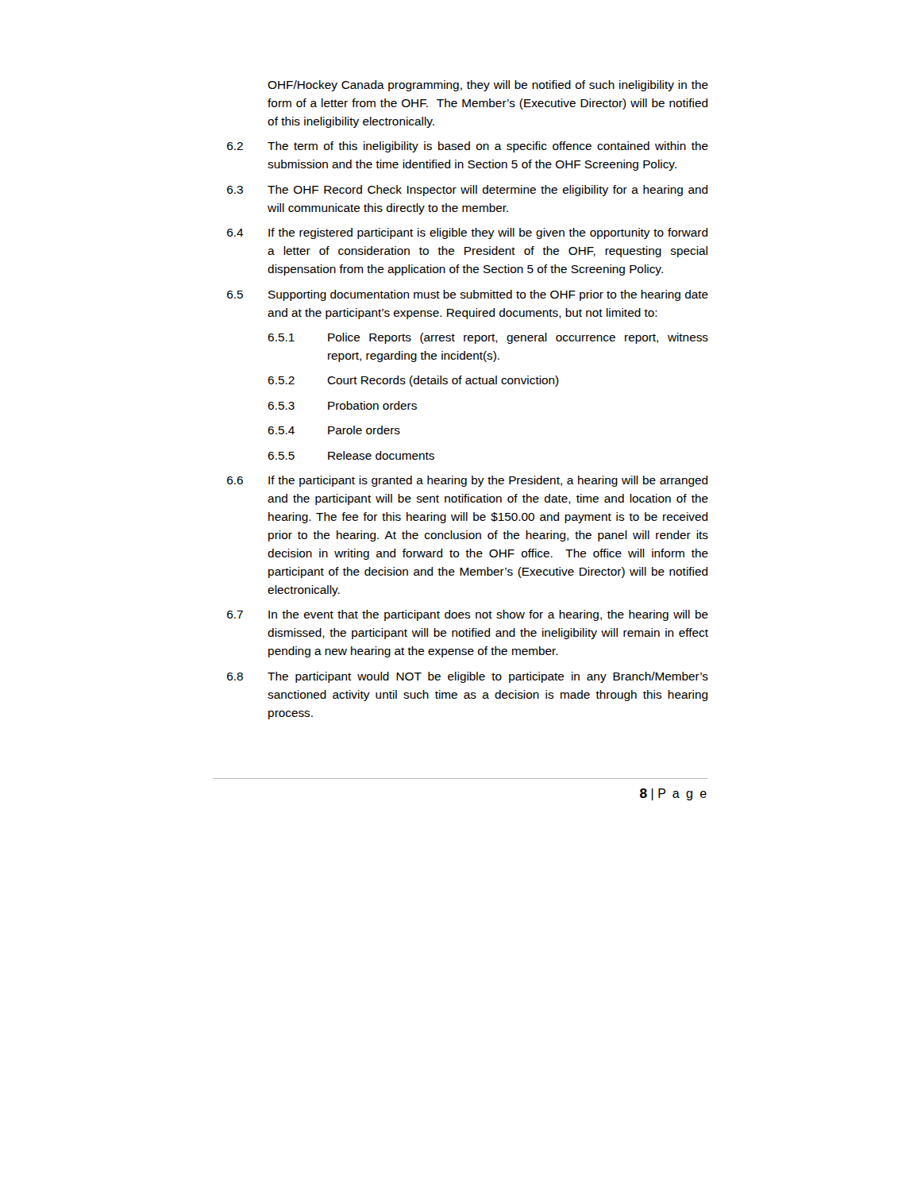OHF/Hockey Canada programming, they will be notified of such ineligibility in the form of a letter from the OHF. The Member’s (Executive Director) will be notified of this ineligibility electronically.
6.2
The term of this ineligibility is based on a specific offence contained within the submission and the time identified in Section 5 of the OHF Screening Policy.
6.3
The OHF Record Check Inspector will determine the eligibility for a hearing and will communicate this directly to the member.
6.4
If the registered participant is eligible they will be given the opportunity to forward a letter of consideration to the President of the OHF, requesting special dispensation from the application of the Section 5 of the Screening Policy.
6.5
Supporting documentation must be submitted to the OHF prior to the hearing date and at the participant’s expense. Required documents, but not limited to:
6.5.1
Police Reports (arrest report, general occurrence report, witness report, regarding the incident(s).
6.5.2
Court Records (details of actual conviction)
6.5.3
Probation orders
6.5.4
Parole orders
6.5.5
Release documents
6.6
If the participant is granted a hearing by the President, a hearing will be arranged and the participant will be sent notification of the date, time and location of the hearing. The fee for this hearing will be $150.00 and payment is to be received prior to the hearing. At the conclusion of the hearing, the panel will render its decision in writing and forward to the OHF office. The office will inform the participant of the decision and the Member’s (Executive Director) will be notified electronically.
6.7
In the event that the participant does not show for a hearing, the hearing will be dismissed, the participant will be notified and the ineligibility will remain in effect pending a new hearing at the expense of the member.
6.8
The participant would NOT be eligible to participate in any Branch/Member’s sanctioned activity until such time as a decision is made through this hearing process.
8 | P a g e